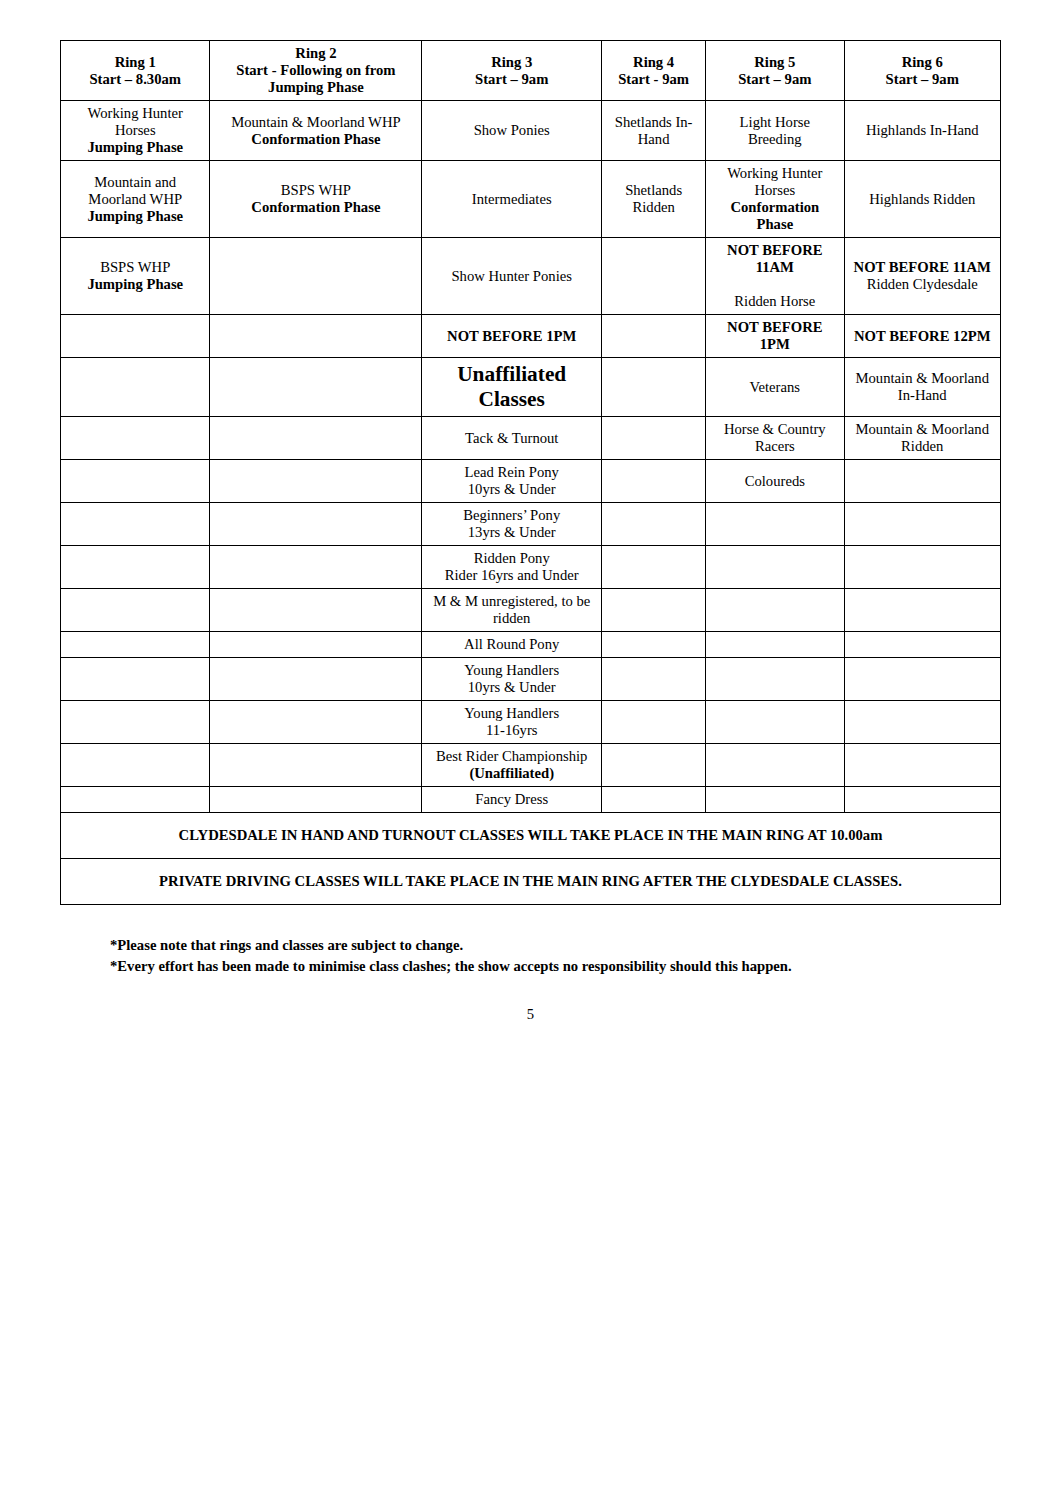| Ring 1 Start – 8.30am | Ring 2 Start - Following on from Jumping Phase | Ring 3 Start – 9am | Ring 4 Start - 9am | Ring 5 Start – 9am | Ring 6 Start – 9am |
| --- | --- | --- | --- | --- | --- |
| Working Hunter Horses Jumping Phase | Mountain & Moorland WHP Conformation Phase | Show Ponies | Shetlands In-Hand | Light Horse Breeding | Highlands In-Hand |
| Mountain and Moorland WHP Jumping Phase | BSPS WHP Conformation Phase | Intermediates | Shetlands Ridden | Working Hunter Horses Conformation Phase | Highlands Ridden |
| BSPS WHP Jumping Phase | | Show Hunter Ponies | | NOT BEFORE 11AM Ridden Horse | NOT BEFORE 11AM Ridden Clydesdale |
| | | NOT BEFORE 1PM | | NOT BEFORE 1PM | NOT BEFORE 12PM |
| | | Unaffiliated Classes | | Veterans | Mountain & Moorland In-Hand |
| | | Tack & Turnout | | Horse & Country Racers | Mountain & Moorland Ridden |
| | | Lead Rein Pony 10yrs & Under | | Coloureds | |
| | | Beginners’ Pony 13yrs & Under | | | |
| | | Ridden Pony Rider 16yrs and Under | | | |
| | | M & M unregistered, to be ridden | | | |
| | | All Round Pony | | | |
| | | Young Handlers 10yrs & Under | | | |
| | | Young Handlers 11-16yrs | | | |
| | | Best Rider Championship (Unaffiliated) | | | |
| | | Fancy Dress | | | |
| CLYDESDALE IN HAND AND TURNOUT CLASSES WILL TAKE PLACE IN THE MAIN RING AT 10.00am |
| PRIVATE DRIVING CLASSES WILL TAKE PLACE IN THE MAIN RING AFTER THE CLYDESDALE CLASSES. |
*Please note that rings and classes are subject to change.
*Every effort has been made to minimise class clashes; the show accepts no responsibility should this happen.
5